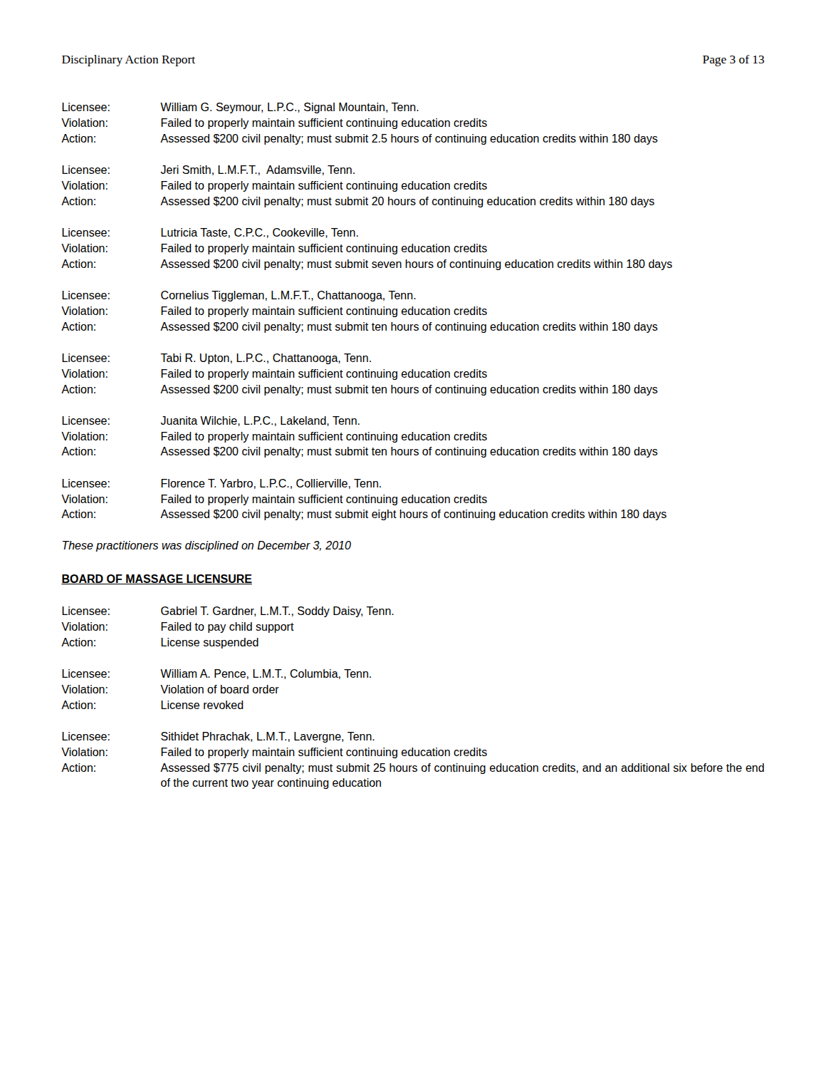Disciplinary Action Report Page 3 of 13
| Licensee: | William G. Seymour, L.P.C., Signal Mountain, Tenn. |
| Violation: | Failed to properly maintain sufficient continuing education credits |
| Action: | Assessed $200 civil penalty; must submit 2.5 hours of continuing education credits within 180 days |
| Licensee: | Jeri Smith, L.M.F.T., Adamsville, Tenn. |
| Violation: | Failed to properly maintain sufficient continuing education credits |
| Action: | Assessed $200 civil penalty; must submit 20 hours of continuing education credits within 180 days |
| Licensee: | Lutricia Taste, C.P.C., Cookeville, Tenn. |
| Violation: | Failed to properly maintain sufficient continuing education credits |
| Action: | Assessed $200 civil penalty; must submit seven hours of continuing education credits within 180 days |
| Licensee: | Cornelius Tiggleman, L.M.F.T., Chattanooga, Tenn. |
| Violation: | Failed to properly maintain sufficient continuing education credits |
| Action: | Assessed $200 civil penalty; must submit ten hours of continuing education credits within 180 days |
| Licensee: | Tabi R. Upton, L.P.C., Chattanooga, Tenn. |
| Violation: | Failed to properly maintain sufficient continuing education credits |
| Action: | Assessed $200 civil penalty; must submit ten hours of continuing education credits within 180 days |
| Licensee: | Juanita Wilchie, L.P.C., Lakeland, Tenn. |
| Violation: | Failed to properly maintain sufficient continuing education credits |
| Action: | Assessed $200 civil penalty; must submit ten hours of continuing education credits within 180 days |
| Licensee: | Florence T. Yarbro, L.P.C., Collierville, Tenn. |
| Violation: | Failed to properly maintain sufficient continuing education credits |
| Action: | Assessed $200 civil penalty; must submit eight hours of continuing education credits within 180 days |
These practitioners was disciplined on December 3, 2010
BOARD OF MASSAGE LICENSURE
| Licensee: | Gabriel T. Gardner, L.M.T., Soddy Daisy, Tenn. |
| Violation: | Failed to pay child support |
| Action: | License suspended |
| Licensee: | William A. Pence, L.M.T., Columbia, Tenn. |
| Violation: | Violation of board order |
| Action: | License revoked |
| Licensee: | Sithidet Phrachak, L.M.T., Lavergne, Tenn. |
| Violation: | Failed to properly maintain sufficient continuing education credits |
| Action: | Assessed $775 civil penalty; must submit 25 hours of continuing education credits, and an additional six before the end of the current two year continuing education |